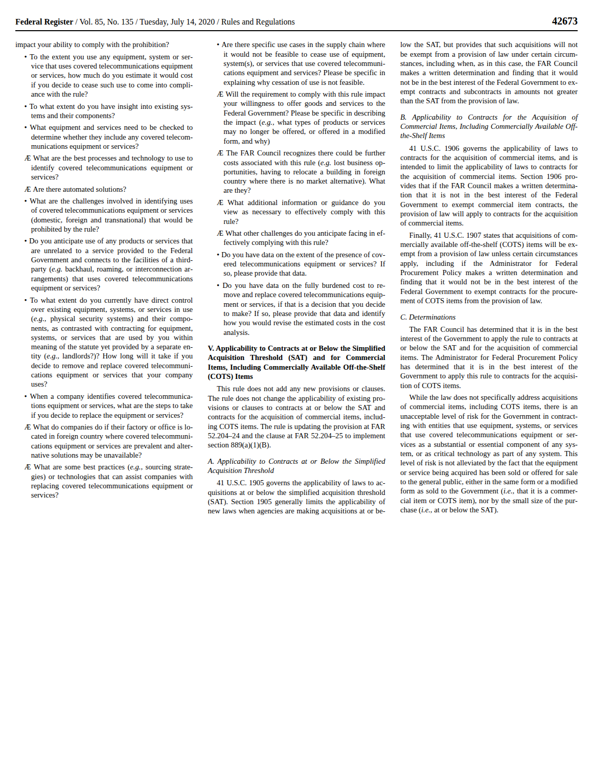Federal Register / Vol. 85, No. 135 / Tuesday, July 14, 2020 / Rules and Regulations
42673
impact your ability to comply with the prohibition?
To the extent you use any equipment, system or service that uses covered telecommunications equipment or services, how much do you estimate it would cost if you decide to cease such use to come into compliance with the rule?
To what extent do you have insight into existing systems and their components?
What equipment and services need to be checked to determine whether they include any covered telecommunications equipment or services?
What are the best processes and technology to use to identify covered telecommunications equipment or services?
Are there automated solutions?
What are the challenges involved in identifying uses of covered telecommunications equipment or services (domestic, foreign and transnational) that would be prohibited by the rule?
Do you anticipate use of any products or services that are unrelated to a service provided to the Federal Government and connects to the facilities of a third-party (e.g. backhaul, roaming, or interconnection arrangements) that uses covered telecommunications equipment or services?
To what extent do you currently have direct control over existing equipment, systems, or services in use (e.g., physical security systems) and their components, as contrasted with contracting for equipment, systems, or services that are used by you within meaning of the statute yet provided by a separate entity (e.g., landlords?)? How long will it take if you decide to remove and replace covered telecommunications equipment or services that your company uses?
When a company identifies covered telecommunications equipment or services, what are the steps to take if you decide to replace the equipment or services?
What do companies do if their factory or office is located in foreign country where covered telecommunications equipment or services are prevalent and alternative solutions may be unavailable?
What are some best practices (e.g., sourcing strategies) or technologies that can assist companies with replacing covered telecommunications equipment or services?
Are there specific use cases in the supply chain where it would not be feasible to cease use of equipment, system(s), or services that use covered telecommunications equipment and services? Please be specific in explaining why cessation of use is not feasible.
Will the requirement to comply with this rule impact your willingness to offer goods and services to the Federal Government? Please be specific in describing the impact (e.g., what types of products or services may no longer be offered, or offered in a modified form, and why)
The FAR Council recognizes there could be further costs associated with this rule (e.g. lost business opportunities, having to relocate a building in foreign country where there is no market alternative). What are they?
What additional information or guidance do you view as necessary to effectively comply with this rule?
What other challenges do you anticipate facing in effectively complying with this rule?
Do you have data on the extent of the presence of covered telecommunications equipment or services? If so, please provide that data.
Do you have data on the fully burdened cost to remove and replace covered telecommunications equipment or services, if that is a decision that you decide to make? If so, please provide that data and identify how you would revise the estimated costs in the cost analysis.
V. Applicability to Contracts at or Below the Simplified Acquisition Threshold (SAT) and for Commercial Items, Including Commercially Available Off-the-Shelf (COTS) Items
This rule does not add any new provisions or clauses. The rule does not change the applicability of existing provisions or clauses to contracts at or below the SAT and contracts for the acquisition of commercial items, including COTS items. The rule is updating the provision at FAR 52.204–24 and the clause at FAR 52.204–25 to implement section 889(a)(1)(B).
A. Applicability to Contracts at or Below the Simplified Acquisition Threshold
41 U.S.C. 1905 governs the applicability of laws to acquisitions at or below the simplified acquisition threshold (SAT). Section 1905 generally limits the applicability of new laws when agencies are making acquisitions at or below the SAT, but provides that such acquisitions will not be exempt from a provision of law under certain circumstances, including when, as in this case, the FAR Council makes a written determination and finding that it would not be in the best interest of the Federal Government to exempt contracts and subcontracts in amounts not greater than the SAT from the provision of law.
B. Applicability to Contracts for the Acquisition of Commercial Items, Including Commercially Available Off-the-Shelf Items
41 U.S.C. 1906 governs the applicability of laws to contracts for the acquisition of commercial items, and is intended to limit the applicability of laws to contracts for the acquisition of commercial items. Section 1906 provides that if the FAR Council makes a written determination that it is not in the best interest of the Federal Government to exempt commercial item contracts, the provision of law will apply to contracts for the acquisition of commercial items.
Finally, 41 U.S.C. 1907 states that acquisitions of commercially available off-the-shelf (COTS) items will be exempt from a provision of law unless certain circumstances apply, including if the Administrator for Federal Procurement Policy makes a written determination and finding that it would not be in the best interest of the Federal Government to exempt contracts for the procurement of COTS items from the provision of law.
C. Determinations
The FAR Council has determined that it is in the best interest of the Government to apply the rule to contracts at or below the SAT and for the acquisition of commercial items. The Administrator for Federal Procurement Policy has determined that it is in the best interest of the Government to apply this rule to contracts for the acquisition of COTS items.
While the law does not specifically address acquisitions of commercial items, including COTS items, there is an unacceptable level of risk for the Government in contracting with entities that use equipment, systems, or services that use covered telecommunications equipment or services as a substantial or essential component of any system, or as critical technology as part of any system. This level of risk is not alleviated by the fact that the equipment or service being acquired has been sold or offered for sale to the general public, either in the same form or a modified form as sold to the Government (i.e., that it is a commercial item or COTS item), nor by the small size of the purchase (i.e., at or below the SAT).